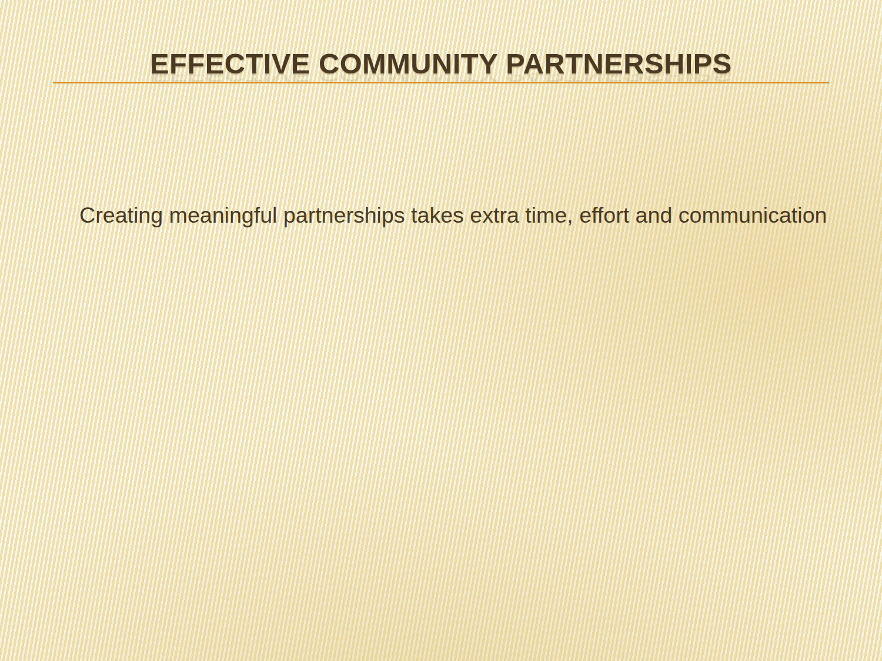Effective Community Partnerships
Effective Community Partnerships
Creating meaningful partnerships takes extra time, effort and communication